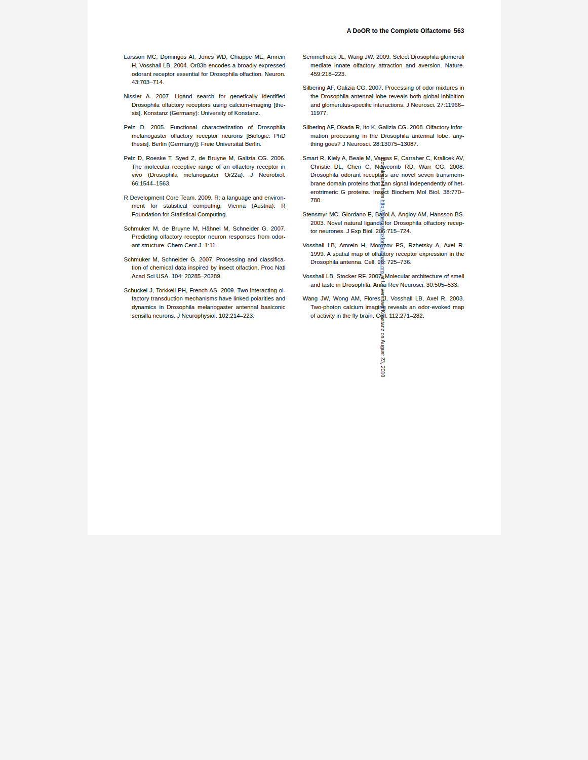A DoOR to the Complete Olfactome 563
Larsson MC, Domingos AI, Jones WD, Chiappe ME, Amrein H, Vosshall LB. 2004. Or83b encodes a broadly expressed odorant receptor essential for Drosophila olfaction. Neuron. 43:703–714.
Nissler A. 2007. Ligand search for genetically identified Drosophila olfactory receptors using calcium-imaging [thesis]. Konstanz (Germany): University of Konstanz.
Pelz D. 2005. Functional characterization of Drosophila melanogaster olfactory receptor neurons [Biologie: PhD thesis]. Berlin (Germany)]: Freie Universität Berlin.
Pelz D, Roeske T, Syed Z, de Bruyne M, Galizia CG. 2006. The molecular receptive range of an olfactory receptor in vivo (Drosophila melanogaster Or22a). J Neurobiol. 66:1544–1563.
R Development Core Team. 2009. R: a language and environment for statistical computing. Vienna (Austria): R Foundation for Statistical Computing.
Schmuker M, de Bruyne M, Hähnel M, Schneider G. 2007. Predicting olfactory receptor neuron responses from odorant structure. Chem Cent J. 1:11.
Schmuker M, Schneider G. 2007. Processing and classification of chemical data inspired by insect olfaction. Proc Natl Acad Sci USA. 104: 20285–20289.
Schuckel J, Torkkeli PH, French AS. 2009. Two interacting olfactory transduction mechanisms have linked polarities and dynamics in Drosophila melanogaster antennal basiconic sensilla neurons. J Neurophysiol. 102:214–223.
Semmelhack JL, Wang JW. 2009. Select Drosophila glomeruli mediate innate olfactory attraction and aversion. Nature. 459:218–223.
Silbering AF, Galizia CG. 2007. Processing of odor mixtures in the Drosophila antennal lobe reveals both global inhibition and glomerulus-specific interactions. J Neurosci. 27:11966–11977.
Silbering AF, Okada R, Ito K, Galizia CG. 2008. Olfactory information processing in the Drosophila antennal lobe: anything goes? J Neurosci. 28:13075–13087.
Smart R, Kiely A, Beale M, Vargas E, Carraher C, Kralicek AV, Christie DL, Chen C, Newcomb RD, Warr CG. 2008. Drosophila odorant receptors are novel seven transmembrane domain proteins that can signal independently of heterotrimeric G proteins. Insect Biochem Mol Biol. 38:770–780.
Stensmyr MC, Giordano E, Balloi A, Angioy AM, Hansson BS. 2003. Novel natural ligands for Drosophila olfactory receptor neurones. J Exp Biol. 206:715–724.
Vosshall LB, Amrein H, Morozov PS, Rzhetsky A, Axel R. 1999. A spatial map of olfactory receptor expression in the Drosophila antenna. Cell. 96: 725–736.
Vosshall LB, Stocker RF. 2007. Molecular architecture of smell and taste in Drosophila. Annu Rev Neurosci. 30:505–533.
Wang JW, Wong AM, Flores J, Vosshall LB, Axel R. 2003. Two-photon calcium imaging reveals an odor-evoked map of activity in the fly brain. Cell. 112:271–282.
Downloaded from http://chemse.oxfordjournals.org at Universitaet Konstanz on August 23, 2010